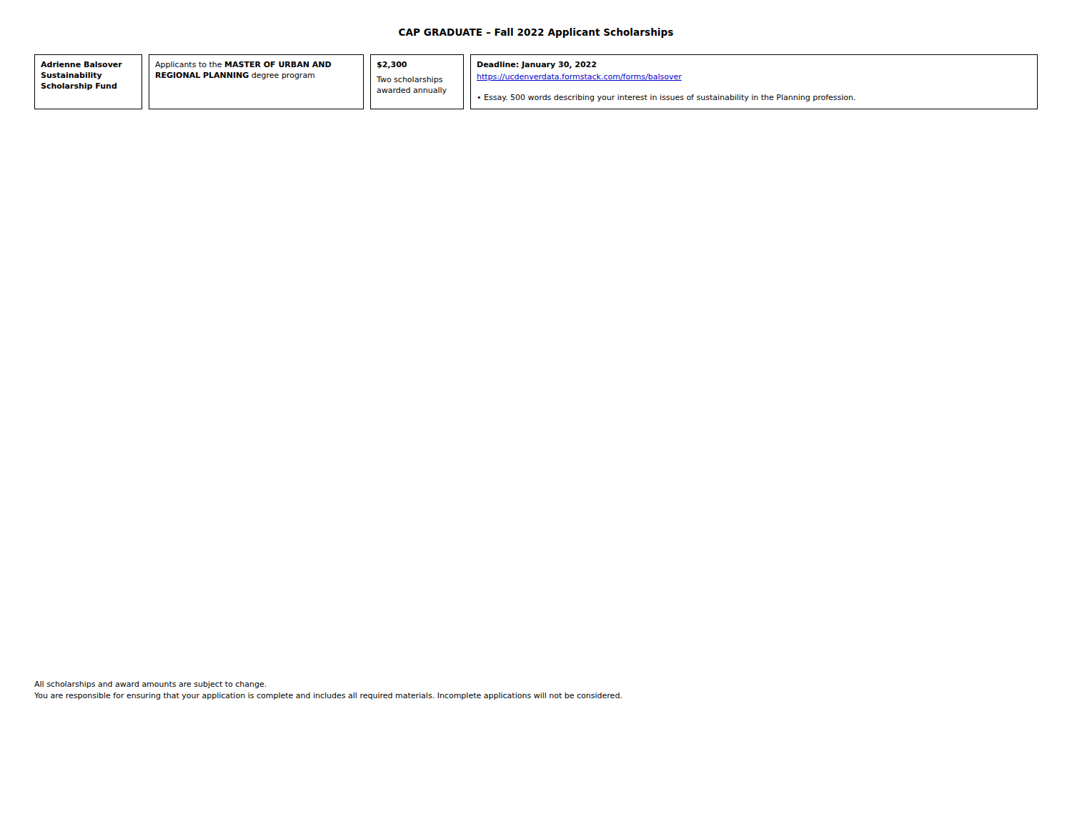CAP GRADUATE – Fall 2022 Applicant Scholarships
| Adrienne Balsover Sustainability Scholarship Fund | | Applicants to the MASTER OF URBAN AND REGIONAL PLANNING degree program | | $2,300 Two scholarships awarded annually | | Deadline: January 30, 2022 https://ucdenverdata.formstack.com/forms/balsover • Essay. 500 words describing your interest in issues of sustainability in the Planning profession. |
All scholarships and award amounts are subject to change.
You are responsible for ensuring that your application is complete and includes all required materials. Incomplete applications will not be considered.